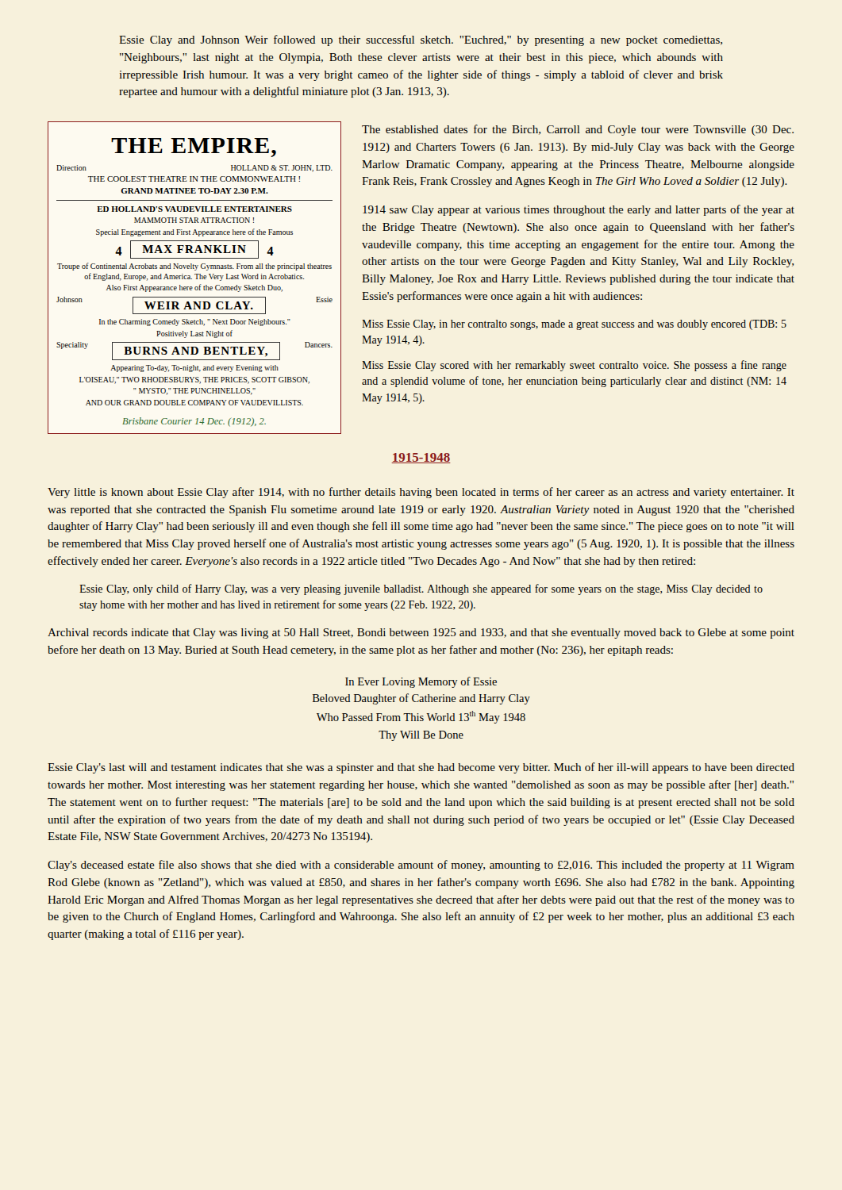Essie Clay and Johnson Weir followed up their successful sketch. "Euchred," by presenting a new pocket comediettas, "Neighbours," last night at the Olympia, Both these clever artists were at their best in this piece, which abounds with irrepressible Irish humour. It was a very bright cameo of the lighter side of things - simply a tabloid of clever and brisk repartee and humour with a delightful miniature plot (3 Jan. 1913, 3).
THE EMPIRE,
Direction HOLLAND & ST. JOHN, LTD.
THE COOLEST THEATRE IN THE COMMONWEALTH ! GRAND MATINEE TO-DAY 2.30 P.M.
ED HOLLAND'S VAUDEVILLE ENTERTAINERS MAMMOTH STAR ATTRACTION ! Special Engagement and First Appearance here of the Famous
4 MAX FRANKLIN 4
Troupe of Continental Acrobats and Novelty Gymnasts. From all the principal theatres of England, Europe, and America. The Very Last Word in Acrobatics. Also First Appearance here of the Comedy Sketch Duo,
Johnson WEIR AND CLAY. Essie
In the Charming Comedy Sketch, " Next Door Neighbours." Positively Last Night of
Speciality BURNS AND BENTLEY, Dancers.
Appearing To-day, To-night, and every Evening with L'OISEAU," TWO RHODESBURYS, THE PRICES, SCOTT GIBSON, " MYSTO," THE PUNCHINELLOS," AND OUR GRAND DOUBLE COMPANY OF VAUDEVILLISTS.
Brisbane Courier 14 Dec. (1912), 2.
The established dates for the Birch, Carroll and Coyle tour were Townsville (30 Dec. 1912) and Charters Towers (6 Jan. 1913). By mid-July Clay was back with the George Marlow Dramatic Company, appearing at the Princess Theatre, Melbourne alongside Frank Reis, Frank Crossley and Agnes Keogh in The Girl Who Loved a Soldier (12 July).
1914 saw Clay appear at various times throughout the early and latter parts of the year at the Bridge Theatre (Newtown). She also once again to Queensland with her father's vaudeville company, this time accepting an engagement for the entire tour. Among the other artists on the tour were George Pagden and Kitty Stanley, Wal and Lily Rockley, Billy Maloney, Joe Rox and Harry Little. Reviews published during the tour indicate that Essie's performances were once again a hit with audiences:
Miss Essie Clay, in her contralto songs, made a great success and was doubly encored (TDB: 5 May 1914, 4).
Miss Essie Clay scored with her remarkably sweet contralto voice. She possess a fine range and a splendid volume of tone, her enunciation being particularly clear and distinct (NM: 14 May 1914, 5).
1915-1948
Very little is known about Essie Clay after 1914, with no further details having been located in terms of her career as an actress and variety entertainer. It was reported that she contracted the Spanish Flu sometime around late 1919 or early 1920. Australian Variety noted in August 1920 that the "cherished daughter of Harry Clay" had been seriously ill and even though she fell ill some time ago had "never been the same since." The piece goes on to note "it will be remembered that Miss Clay proved herself one of Australia's most artistic young actresses some years ago" (5 Aug. 1920, 1). It is possible that the illness effectively ended her career. Everyone's also records in a 1922 article titled "Two Decades Ago - And Now" that she had by then retired:
Essie Clay, only child of Harry Clay, was a very pleasing juvenile balladist. Although she appeared for some years on the stage, Miss Clay decided to stay home with her mother and has lived in retirement for some years (22 Feb. 1922, 20).
Archival records indicate that Clay was living at 50 Hall Street, Bondi between 1925 and 1933, and that she eventually moved back to Glebe at some point before her death on 13 May. Buried at South Head cemetery, in the same plot as her father and mother (No: 236), her epitaph reads:
In Ever Loving Memory of Essie
Beloved Daughter of Catherine and Harry Clay
Who Passed From This World 13th May 1948
Thy Will Be Done
Essie Clay's last will and testament indicates that she was a spinster and that she had become very bitter. Much of her ill-will appears to have been directed towards her mother. Most interesting was her statement regarding her house, which she wanted "demolished as soon as may be possible after [her] death." The statement went on to further request: "The materials [are] to be sold and the land upon which the said building is at present erected shall not be sold until after the expiration of two years from the date of my death and shall not during such period of two years be occupied or let" (Essie Clay Deceased Estate File, NSW State Government Archives, 20/4273 No 135194).
Clay's deceased estate file also shows that she died with a considerable amount of money, amounting to £2,016. This included the property at 11 Wigram Rod Glebe (known as "Zetland"), which was valued at £850, and shares in her father's company worth £696. She also had £782 in the bank. Appointing Harold Eric Morgan and Alfred Thomas Morgan as her legal representatives she decreed that after her debts were paid out that the rest of the money was to be given to the Church of England Homes, Carlingford and Wahroonga. She also left an annuity of £2 per week to her mother, plus an additional £3 each quarter (making a total of £116 per year).